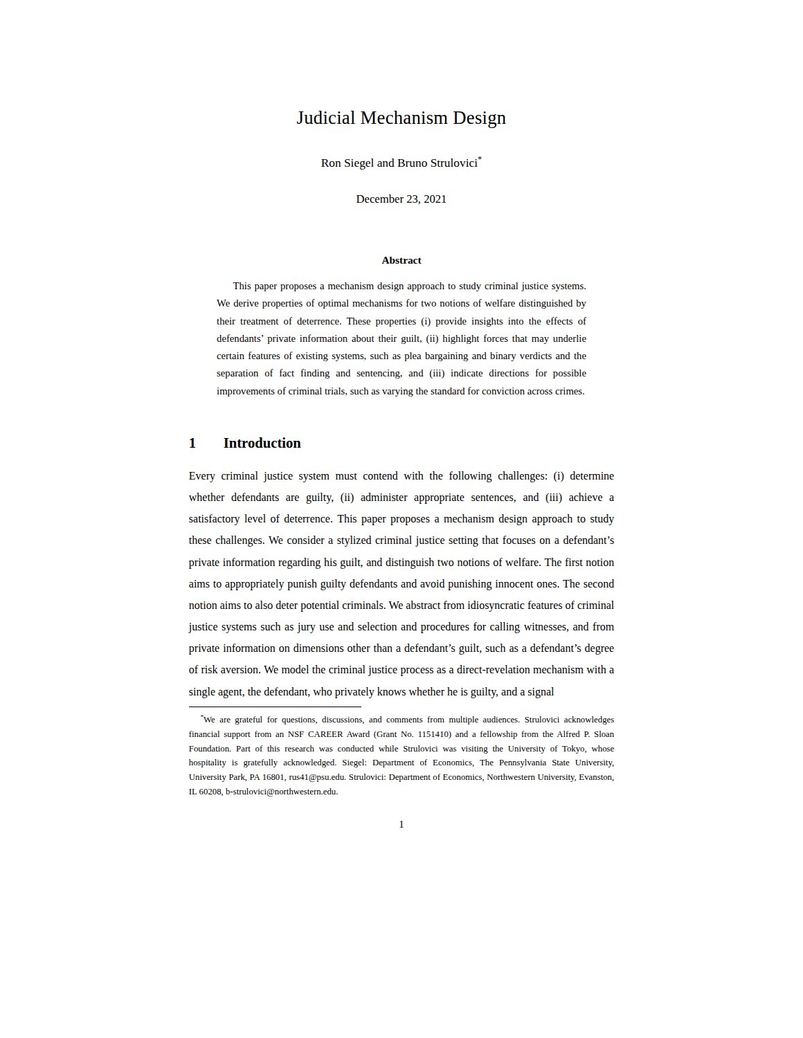Judicial Mechanism Design
Ron Siegel and Bruno Strulovici*
December 23, 2021
Abstract
This paper proposes a mechanism design approach to study criminal justice systems. We derive properties of optimal mechanisms for two notions of welfare distinguished by their treatment of deterrence. These properties (i) provide insights into the effects of defendants’ private information about their guilt, (ii) highlight forces that may underlie certain features of existing systems, such as plea bargaining and binary verdicts and the separation of fact finding and sentencing, and (iii) indicate directions for possible improvements of criminal trials, such as varying the standard for conviction across crimes.
1 Introduction
Every criminal justice system must contend with the following challenges: (i) determine whether defendants are guilty, (ii) administer appropriate sentences, and (iii) achieve a satisfactory level of deterrence. This paper proposes a mechanism design approach to study these challenges. We consider a stylized criminal justice setting that focuses on a defendant’s private information regarding his guilt, and distinguish two notions of welfare. The first notion aims to appropriately punish guilty defendants and avoid punishing innocent ones. The second notion aims to also deter potential criminals. We abstract from idiosyncratic features of criminal justice systems such as jury use and selection and procedures for calling witnesses, and from private information on dimensions other than a defendant’s guilt, such as a defendant’s degree of risk aversion. We model the criminal justice process as a direct-revelation mechanism with a single agent, the defendant, who privately knows whether he is guilty, and a signal
*We are grateful for questions, discussions, and comments from multiple audiences. Strulovici acknowledges financial support from an NSF CAREER Award (Grant No. 1151410) and a fellowship from the Alfred P. Sloan Foundation. Part of this research was conducted while Strulovici was visiting the University of Tokyo, whose hospitality is gratefully acknowledged. Siegel: Department of Economics, The Pennsylvania State University, University Park, PA 16801, rus41@psu.edu. Strulovici: Department of Economics, Northwestern University, Evanston, IL 60208, b-strulovici@northwestern.edu.
1